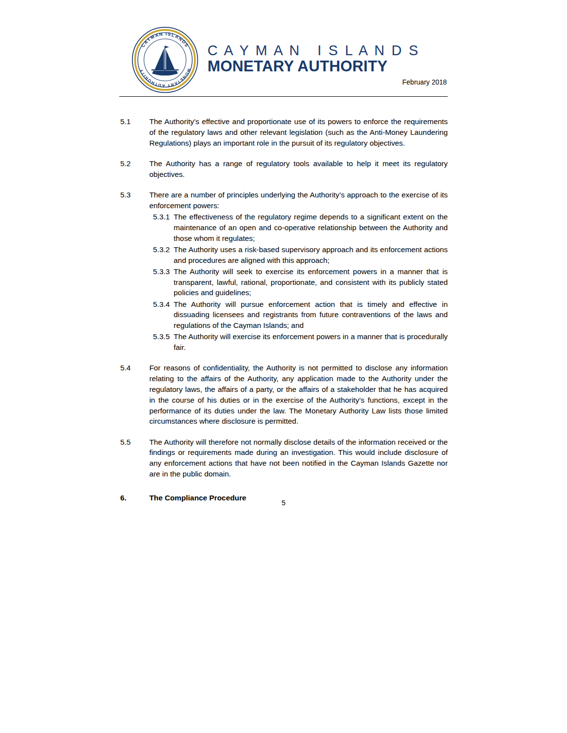CAYMAN ISLANDS MONETARY AUTHORITY
C A Y M A N I S L A N D S
MONETARY AUTHORITY
February 2018
5.1
The Authority’s effective and proportionate use of its powers to enforce the requirements of the regulatory laws and other relevant legislation (such as the Anti-Money Laundering Regulations) plays an important role in the pursuit of its regulatory objectives.
5.2
The Authority has a range of regulatory tools available to help it meet its regulatory objectives.
5.3
There are a number of principles underlying the Authority’s approach to the exercise of its enforcement powers:
5.3.1
The effectiveness of the regulatory regime depends to a significant extent on the maintenance of an open and co-operative relationship between the Authority and those whom it regulates;
5.3.2
The Authority uses a risk-based supervisory approach and its enforcement actions and procedures are aligned with this approach;
5.3.3
The Authority will seek to exercise its enforcement powers in a manner that is transparent, lawful, rational, proportionate, and consistent with its publicly stated policies and guidelines;
5.3.4
The Authority will pursue enforcement action that is timely and effective in dissuading licensees and registrants from future contraventions of the laws and regulations of the Cayman Islands; and
5.3.5
The Authority will exercise its enforcement powers in a manner that is procedurally fair.
5.4
For reasons of confidentiality, the Authority is not permitted to disclose any information relating to the affairs of the Authority, any application made to the Authority under the regulatory laws, the affairs of a party, or the affairs of a stakeholder that he has acquired in the course of his duties or in the exercise of the Authority’s functions, except in the performance of its duties under the law. The Monetary Authority Law lists those limited circumstances where disclosure is permitted.
5.5
The Authority will therefore not normally disclose details of the information received or the findings or requirements made during an investigation. This would include disclosure of any enforcement actions that have not been notified in the Cayman Islands Gazette nor are in the public domain.
6.
The Compliance Procedure
5